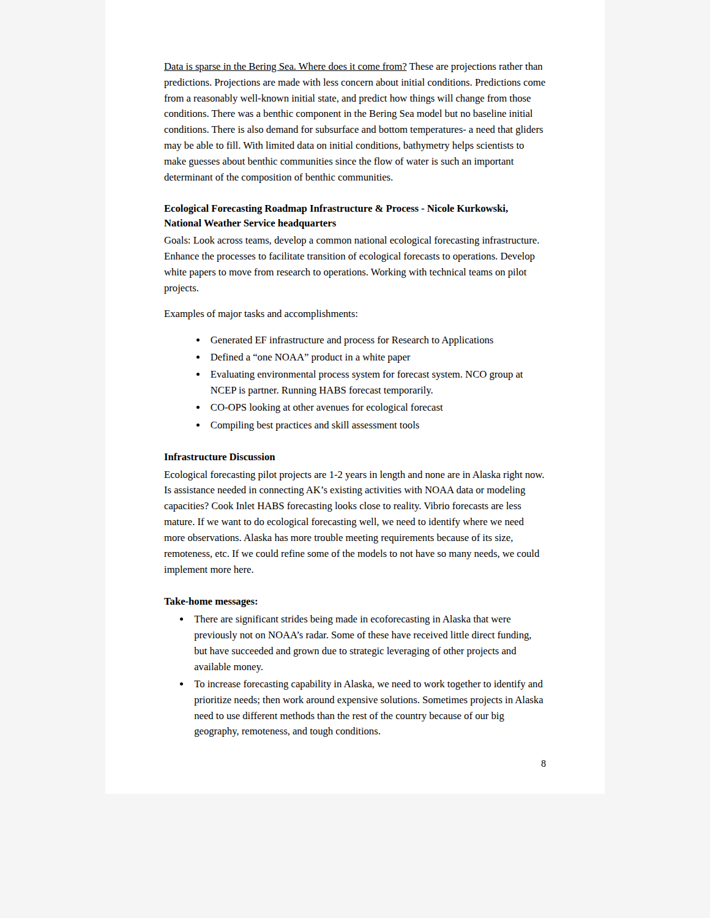Data is sparse in the Bering Sea. Where does it come from? These are projections rather than predictions. Projections are made with less concern about initial conditions. Predictions come from a reasonably well-known initial state, and predict how things will change from those conditions. There was a benthic component in the Bering Sea model but no baseline initial conditions. There is also demand for subsurface and bottom temperatures- a need that gliders may be able to fill. With limited data on initial conditions, bathymetry helps scientists to make guesses about benthic communities since the flow of water is such an important determinant of the composition of benthic communities.
Ecological Forecasting Roadmap Infrastructure & Process - Nicole Kurkowski, National Weather Service headquarters
Goals: Look across teams, develop a common national ecological forecasting infrastructure. Enhance the processes to facilitate transition of ecological forecasts to operations. Develop white papers to move from research to operations. Working with technical teams on pilot projects.
Examples of major tasks and accomplishments:
Generated EF infrastructure and process for Research to Applications
Defined a “one NOAA” product in a white paper
Evaluating environmental process system for forecast system. NCO group at NCEP is partner. Running HABS forecast temporarily.
CO-OPS looking at other avenues for ecological forecast
Compiling best practices and skill assessment tools
Infrastructure Discussion
Ecological forecasting pilot projects are 1-2 years in length and none are in Alaska right now. Is assistance needed in connecting AK’s existing activities with NOAA data or modeling capacities? Cook Inlet HABS forecasting looks close to reality. Vibrio forecasts are less mature. If we want to do ecological forecasting well, we need to identify where we need more observations. Alaska has more trouble meeting requirements because of its size, remoteness, etc. If we could refine some of the models to not have so many needs, we could implement more here.
Take-home messages:
There are significant strides being made in ecoforecasting in Alaska that were previously not on NOAA’s radar. Some of these have received little direct funding, but have succeeded and grown due to strategic leveraging of other projects and available money.
To increase forecasting capability in Alaska, we need to work together to identify and prioritize needs; then work around expensive solutions. Sometimes projects in Alaska need to use different methods than the rest of the country because of our big geography, remoteness, and tough conditions.
8